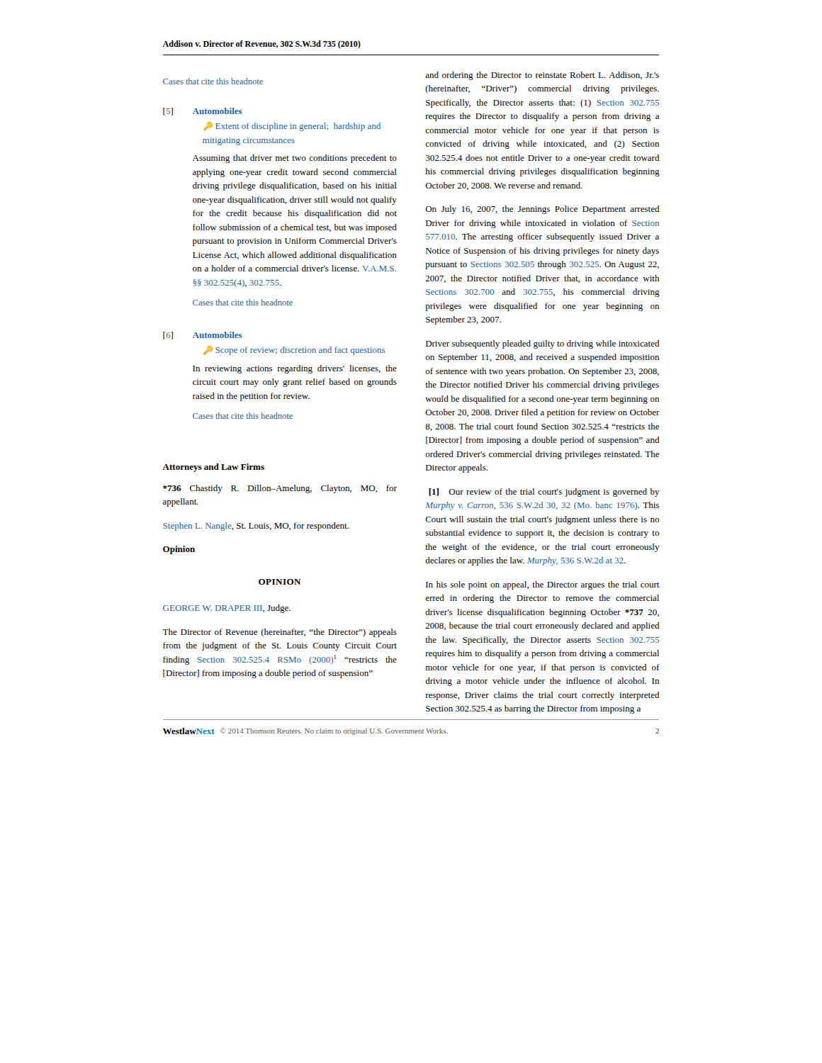Addison v. Director of Revenue, 302 S.W.3d 735 (2010)
Cases that cite this headnote
[5]
Automobiles
🔑Extent of discipline in general; hardship and mitigating circumstances
Assuming that driver met two conditions precedent to applying one-year credit toward second commercial driving privilege disqualification, based on his initial one-year disqualification, driver still would not qualify for the credit because his disqualification did not follow submission of a chemical test, but was imposed pursuant to provision in Uniform Commercial Driver's License Act, which allowed additional disqualification on a holder of a commercial driver's license. V.A.M.S. §§ 302.525(4), 302.755.
Cases that cite this headnote
[6]
Automobiles
🔑Scope of review; discretion and fact questions
In reviewing actions regarding drivers' licenses, the circuit court may only grant relief based on grounds raised in the petition for review.
Cases that cite this headnote
Attorneys and Law Firms
*736 Chastidy R. Dillon–Amelung, Clayton, MO, for appellant.
Stephen L. Nangle, St. Louis, MO, for respondent.
Opinion
OPINION
GEORGE W. DRAPER III, Judge.
The Director of Revenue (hereinafter, “the Director”) appeals from the judgment of the St. Louis County Circuit Court finding Section 302.525.4 RSMo (2000)1 “restricts the [Director] from imposing a double period of suspension”
and ordering the Director to reinstate Robert L. Addison, Jr.'s (hereinafter, “Driver”) commercial driving privileges. Specifically, the Director asserts that: (1) Section 302.755 requires the Director to disqualify a person from driving a commercial motor vehicle for one year if that person is convicted of driving while intoxicated, and (2) Section 302.525.4 does not entitle Driver to a one-year credit toward his commercial driving privileges disqualification beginning October 20, 2008. We reverse and remand.
On July 16, 2007, the Jennings Police Department arrested Driver for driving while intoxicated in violation of Section 577.010. The arresting officer subsequently issued Driver a Notice of Suspension of his driving privileges for ninety days pursuant to Sections 302.505 through 302.525. On August 22, 2007, the Director notified Driver that, in accordance with Sections 302.700 and 302.755, his commercial driving privileges were disqualified for one year beginning on September 23, 2007.
Driver subsequently pleaded guilty to driving while intoxicated on September 11, 2008, and received a suspended imposition of sentence with two years probation. On September 23, 2008, the Director notified Driver his commercial driving privileges would be disqualified for a second one-year term beginning on October 20, 2008. Driver filed a petition for review on October 8, 2008. The trial court found Section 302.525.4 “restricts the [Director] from imposing a double period of suspension” and ordered Driver's commercial driving privileges reinstated. The Director appeals.
[1] Our review of the trial court's judgment is governed by Murphy v. Carron, 536 S.W.2d 30, 32 (Mo. banc 1976). This Court will sustain the trial court's judgment unless there is no substantial evidence to support it, the decision is contrary to the weight of the evidence, or the trial court erroneously declares or applies the law. Murphy, 536 S.W.2d at 32.
In his sole point on appeal, the Director argues the trial court erred in ordering the Director to remove the commercial driver's license disqualification beginning October *737 20, 2008, because the trial court erroneously declared and applied the law. Specifically, the Director asserts Section 302.755 requires him to disqualify a person from driving a commercial motor vehicle for one year, if that person is convicted of driving a motor vehicle under the influence of alcohol. In response, Driver claims the trial court correctly interpreted Section 302.525.4 as barring the Director from imposing a
WestlawNext © 2014 Thomson Reuters. No claim to original U.S. Government Works. 2